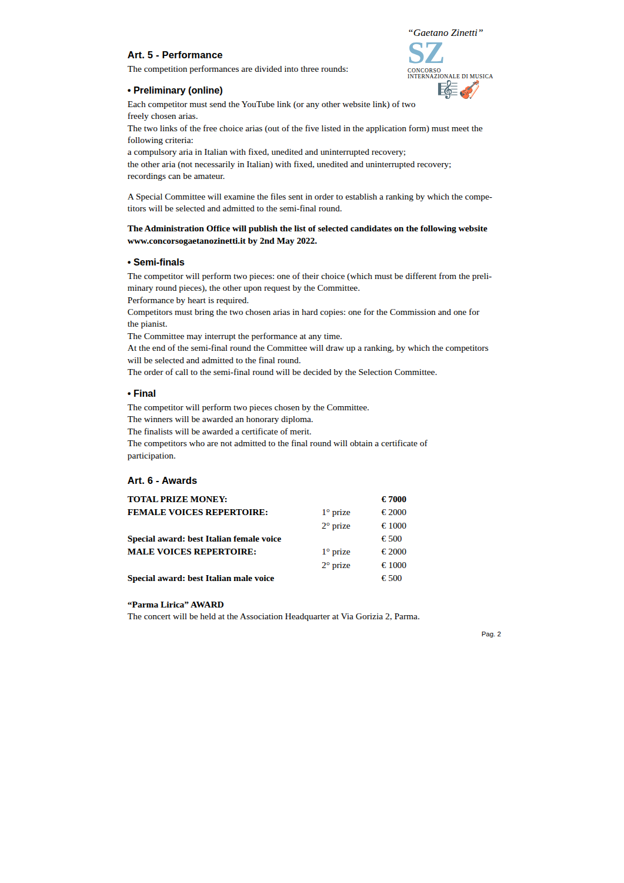“Gaetano Zinetti”
SZ
CONCORSO
INTERNAZIONALE DI MUSICA
🎼🎻
Art. 5 - Performance
The competition performances are divided into three rounds:
• Preliminary (online)
Each competitor must send the YouTube link (or any other website link) of two
freely chosen arias.
The two links of the free choice arias (out of the five listed in the application form) must meet the
following criteria:
a compulsory aria in Italian with fixed, unedited and uninterrupted recovery;
the other aria (not necessarily in Italian) with fixed, unedited and uninterrupted recovery;
recordings can be amateur.
A Special Committee will examine the files sent in order to establish a ranking by which the compe-
titors will be selected and admitted to the semi-final round.
The Administration Office will publish the list of selected candidates on the following website
www.concorsogaetanozinetti.it by 2nd May 2022.
• Semi-finals
The competitor will perform two pieces: one of their choice (which must be different from the preli-
minary round pieces), the other upon request by the Committee.
Performance by heart is required.
Competitors must bring the two chosen arias in hard copies: one for the Commission and one for
the pianist.
The Committee may interrupt the performance at any time.
At the end of the semi-final round the Committee will draw up a ranking, by which the competitors
will be selected and admitted to the final round.
The order of call to the semi-final round will be decided by the Selection Committee.
• Final
The competitor will perform two pieces chosen by the Committee.
The winners will be awarded an honorary diploma.
The finalists will be awarded a certificate of merit.
The competitors who are not admitted to the final round will obtain a certificate of
participation.
Art. 6 - Awards
| TOTAL PRIZE MONEY: | | € 7000 | |
| FEMALE VOICES REPERTOIRE: | 1° prize | € 2000 | |
| | 2° prize | € 1000 | |
| Special award: best Italian female voice | | € 500 | |
| MALE VOICES REPERTOIRE: | 1° prize | € 2000 | |
| | 2° prize | € 1000 | |
| Special award: best Italian male voice | | € 500 | |
“Parma Lirica” AWARD
The concert will be held at the Association Headquarter at Via Gorizia 2, Parma.
Pag. 2